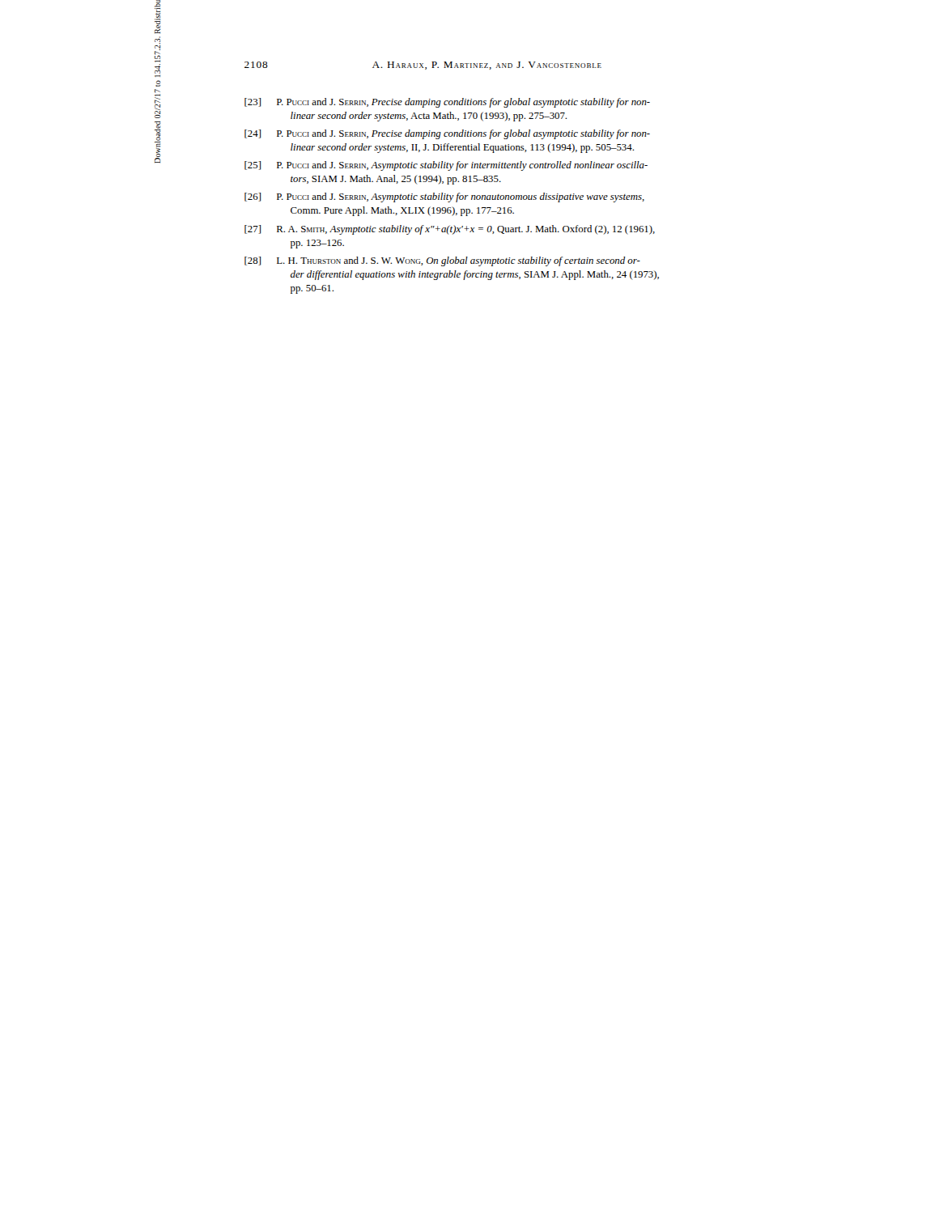Downloaded 02/27/17 to 134.157.2.3. Redistribution subject to SIAM license or copyright; see http://www.siam.org/journals/ojsa.php
2108 A. Haraux, P. Martinez, and J. Vancostenoble
[23] P. Pucci and J. Serrin, Precise damping conditions for global asymptotic stability for non- linear second order systems, Acta Math., 170 (1993), pp. 275–307.
[24] P. Pucci and J. Serrin, Precise damping conditions for global asymptotic stability for non- linear second order systems, II, J. Differential Equations, 113 (1994), pp. 505–534.
[25] P. Pucci and J. Serrin, Asymptotic stability for intermittently controlled nonlinear oscilla- tors, SIAM J. Math. Anal, 25 (1994), pp. 815–835.
[26] P. Pucci and J. Serrin, Asymptotic stability for nonautonomous dissipative wave systems, Comm. Pure Appl. Math., XLIX (1996), pp. 177–216.
[27] R. A. Smith, Asymptotic stability of x″+a(t)x′+x = 0, Quart. J. Math. Oxford (2), 12 (1961), pp. 123–126.
[28] L. H. Thurston and J. S. W. Wong, On global asymptotic stability of certain second or- der differential equations with integrable forcing terms, SIAM J. Appl. Math., 24 (1973), pp. 50–61.